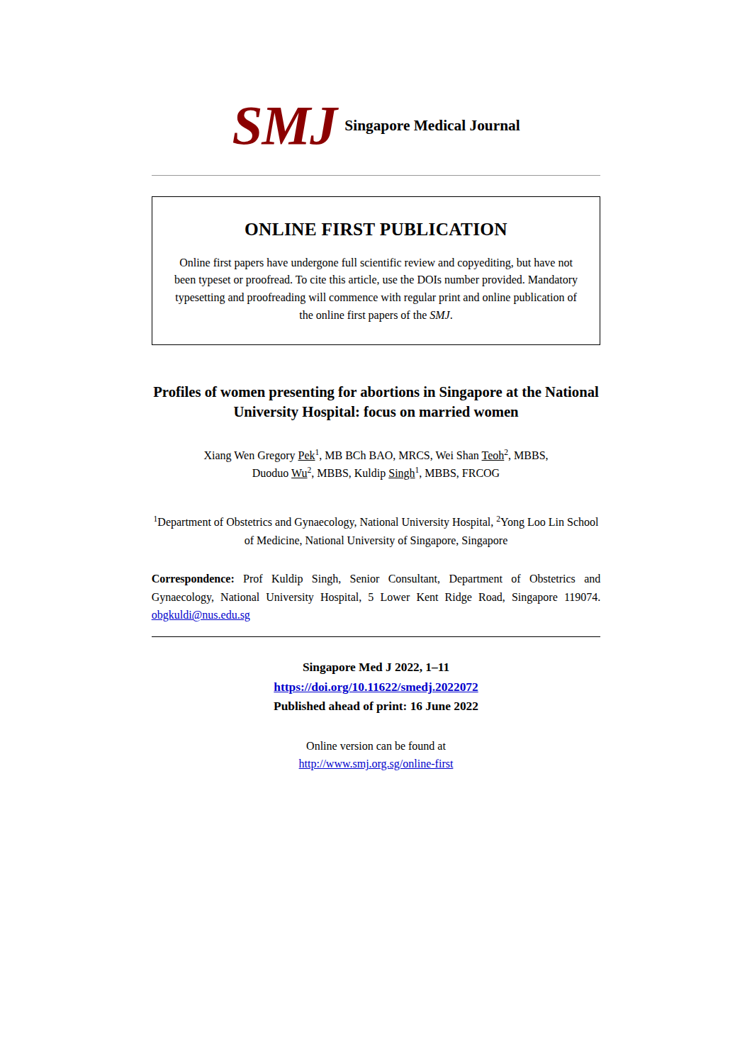SMJ Singapore Medical Journal
ONLINE FIRST PUBLICATION
Online first papers have undergone full scientific review and copyediting, but have not been typeset or proofread. To cite this article, use the DOIs number provided. Mandatory typesetting and proofreading will commence with regular print and online publication of the online first papers of the SMJ.
Profiles of women presenting for abortions in Singapore at the National University Hospital: focus on married women
Xiang Wen Gregory Pek1, MB BCh BAO, MRCS, Wei Shan Teoh2, MBBS,
Duoduo Wu2, MBBS, Kuldip Singh1, MBBS, FRCOG
1Department of Obstetrics and Gynaecology, National University Hospital, 2Yong Loo Lin School of Medicine, National University of Singapore, Singapore
Correspondence: Prof Kuldip Singh, Senior Consultant, Department of Obstetrics and Gynaecology, National University Hospital, 5 Lower Kent Ridge Road, Singapore 119074. obgkuldi@nus.edu.sg
Singapore Med J 2022, 1–11
https://doi.org/10.11622/smedj.2022072
Published ahead of print: 16 June 2022
Online version can be found at
http://www.smj.org.sg/online-first